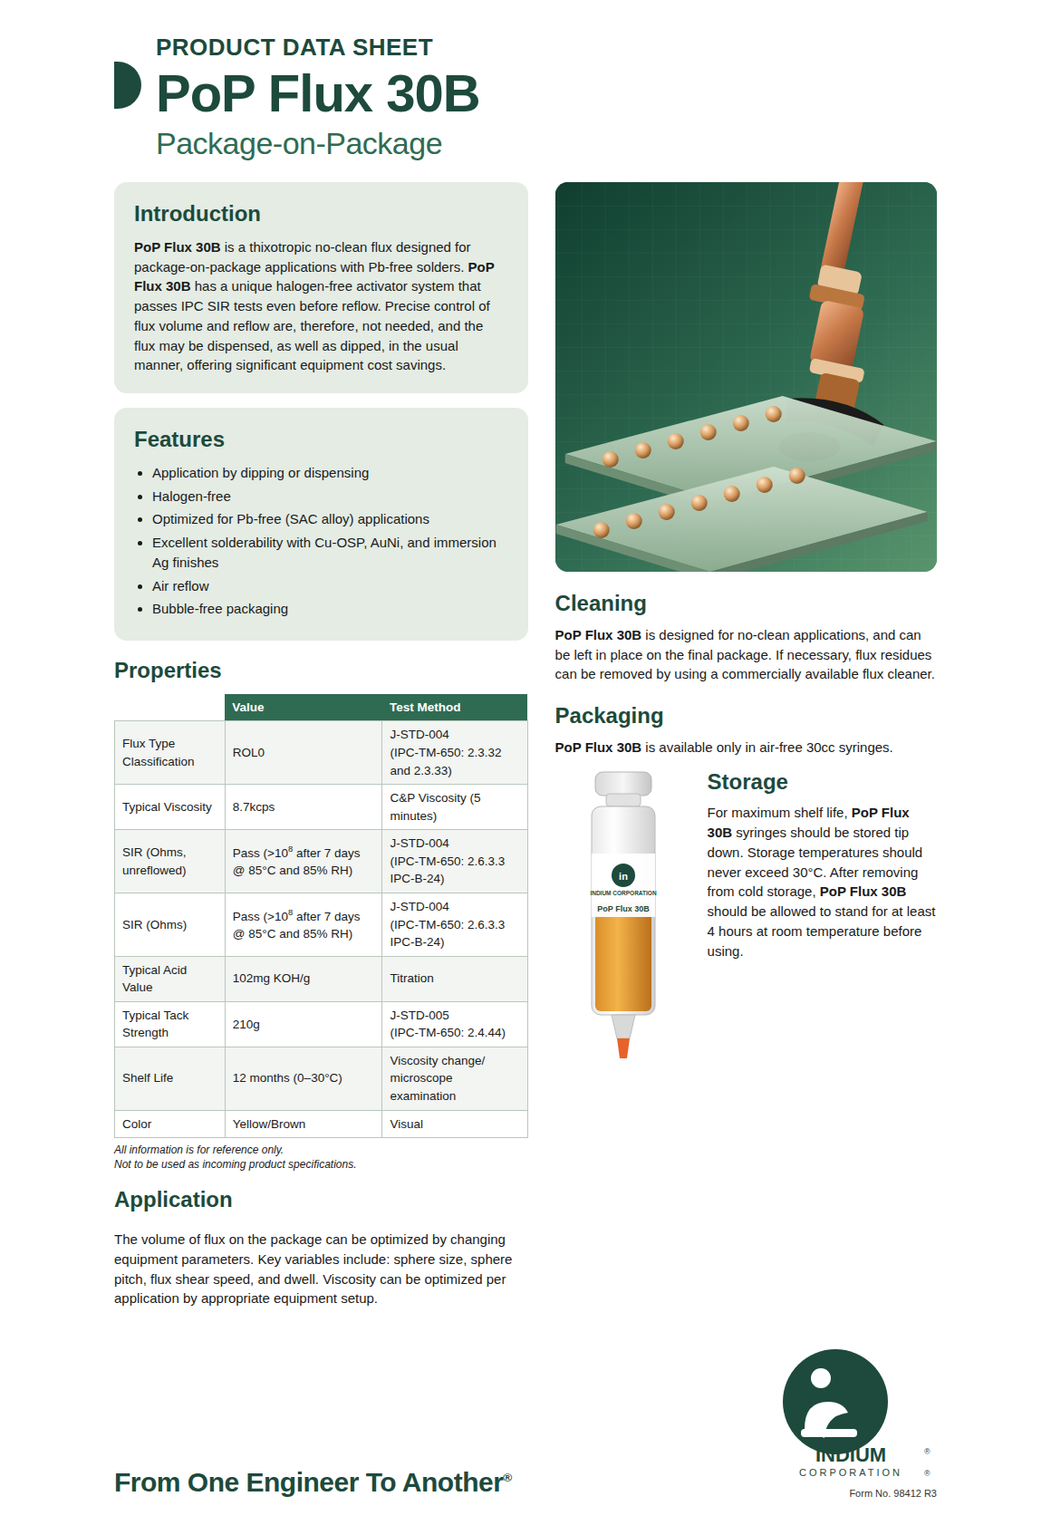Product Data Sheet
PoP Flux 30B
Package-on-Package
Introduction
PoP Flux 30B is a thixotropic no-clean flux designed for package-on-package applications with Pb-free solders. PoP Flux 30B has a unique halogen-free activator system that passes IPC SIR tests even before reflow. Precise control of flux volume and reflow are, therefore, not needed, and the flux may be dispensed, as well as dipped, in the usual manner, offering significant equipment cost savings.
Features
Application by dipping or dispensing
Halogen-free
Optimized for Pb-free (SAC alloy) applications
Excellent solderability with Cu-OSP, AuNi, and immersion Ag finishes
Air reflow
Bubble-free packaging
Properties
| | Value | Test Method |
| --- | --- | --- |
| Flux Type Classification | ROL0 | J-STD-004 (IPC-TM-650: 2.3.32 and 2.3.33) |
| Typical Viscosity | 8.7kcps | C&P Viscosity (5 minutes) |
| SIR (Ohms, unreflowed) | Pass (>10 8 after 7 days @ 85°C and 85% RH) | J-STD-004 (IPC-TM-650: 2.6.3.3 IPC-B-24) |
| SIR (Ohms) | Pass (>10 8 after 7 days @ 85°C and 85% RH) | J-STD-004 (IPC-TM-650: 2.6.3.3 IPC-B-24) |
| Typical Acid Value | 102mg KOH/g | Titration |
| Typical Tack Strength | 210g | J-STD-005 (IPC-TM-650: 2.4.44) |
| Shelf Life | 12 months (0–30°C) | Viscosity change/ microscope examination |
| Color | Yellow/Brown | Visual |
All information is for reference only.
Not to be used as incoming product specifications.
Application
The volume of flux on the package can be optimized by changing equipment parameters. Key variables include: sphere size, sphere pitch, flux shear speed, and dwell. Viscosity can be optimized per application by appropriate equipment setup.
Cleaning
PoP Flux 30B is designed for no-clean applications, and can be left in place on the final package. If necessary, flux residues can be removed by using a commercially available flux cleaner.
Packaging
PoP Flux 30B is available only in air-free 30cc syringes.
in INDIUM CORPORATION PoP Flux 30B
Storage
For maximum shelf life, PoP Flux 30B syringes should be stored tip down. Storage temperatures should never exceed 30°C. After removing from cold storage, PoP Flux 30B should be allowed to stand for at least 4 hours at room temperature before using.
From One Engineer To Another®
INDIUM CORPORATION ® ®
Form No. 98412 R3